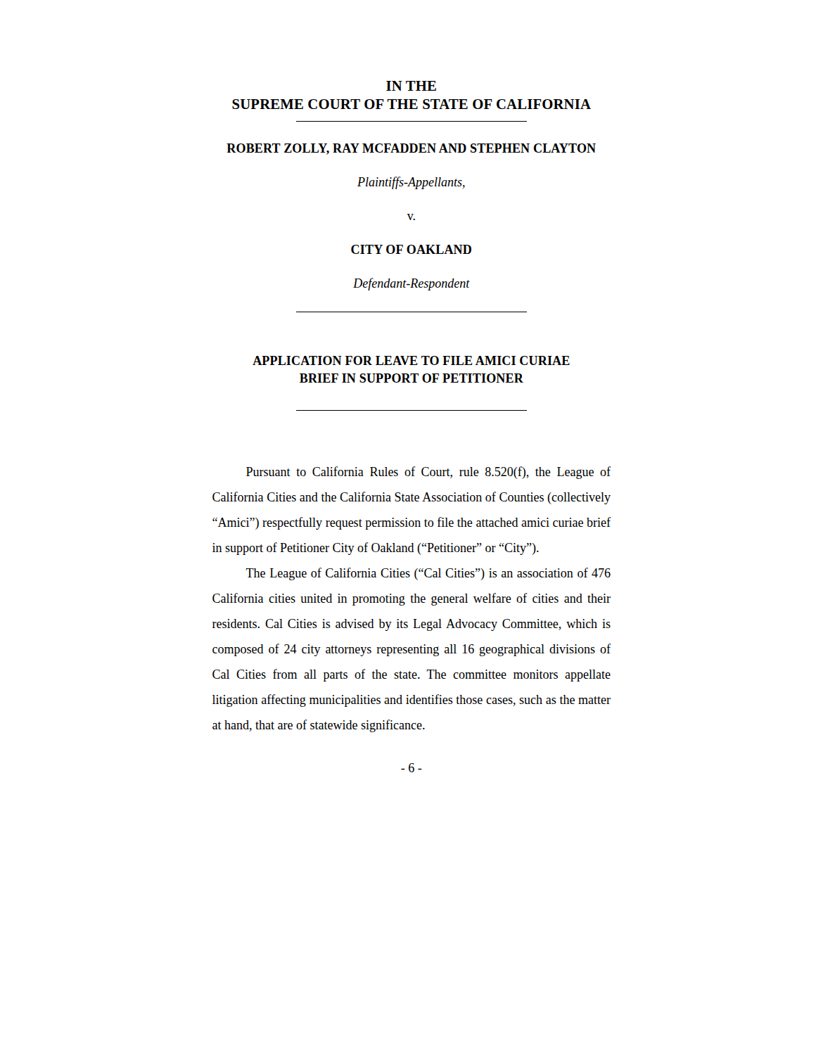IN THE
SUPREME COURT OF THE STATE OF CALIFORNIA
ROBERT ZOLLY, RAY MCFADDEN AND STEPHEN CLAYTON
Plaintiffs-Appellants,
v.
CITY OF OAKLAND
Defendant-Respondent
APPLICATION FOR LEAVE TO FILE AMICI CURIAE BRIEF IN SUPPORT OF PETITIONER
Pursuant to California Rules of Court, rule 8.520(f), the League of California Cities and the California State Association of Counties (collectively “Amici”) respectfully request permission to file the attached amici curiae brief in support of Petitioner City of Oakland (“Petitioner” or “City”).
The League of California Cities (“Cal Cities”) is an association of 476 California cities united in promoting the general welfare of cities and their residents. Cal Cities is advised by its Legal Advocacy Committee, which is composed of 24 city attorneys representing all 16 geographical divisions of Cal Cities from all parts of the state. The committee monitors appellate litigation affecting municipalities and identifies those cases, such as the matter at hand, that are of statewide significance.
- 6 -